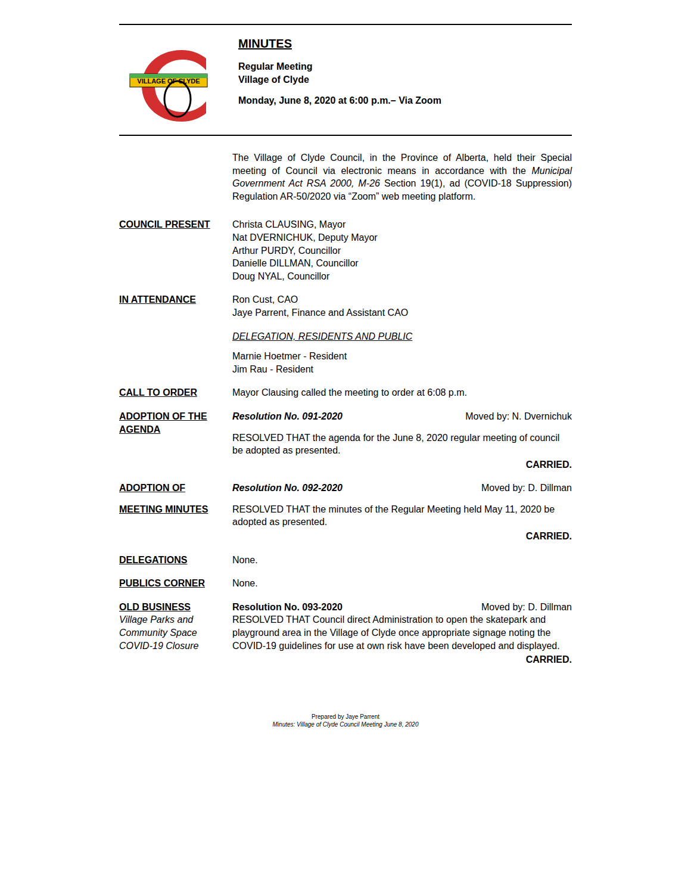VILLAGE OF CLYDE
MINUTES
Regular Meeting
Village of Clyde
Monday, June 8, 2020 at 6:00 p.m.– Via Zoom
The Village of Clyde Council, in the Province of Alberta, held their Special meeting of Council via electronic means in accordance with the Municipal Government Act RSA 2000, M-26 Section 19(1), ad (COVID-18 Suppression) Regulation AR-50/2020 via “Zoom” web meeting platform.
| COUNCIL PRESENT | Christa CLAUSING, Mayor Nat DVERNICHUK, Deputy Mayor Arthur PURDY, Councillor Danielle DILLMAN, Councillor Doug NYAL, Councillor |
| IN ATTENDANCE | Ron Cust, CAO Jaye Parrent, Finance and Assistant CAO |
| | DELEGATION, RESIDENTS AND PUBLIC Marnie Hoetmer - Resident Jim Rau - Resident |
| CALL TO ORDER | Mayor Clausing called the meeting to order at 6:08 p.m. |
| ADOPTION OF THE AGENDA | Resolution No. 091-2020 Moved by: N. Dvernichuk RESOLVED THAT the agenda for the June 8, 2020 regular meeting of council be adopted as presented. CARRIED. |
| ADOPTION OF MEETING MINUTES | Resolution No. 092-2020 Moved by: D. Dillman RESOLVED THAT the minutes of the Regular Meeting held May 11, 2020 be adopted as presented. CARRIED. |
| DELEGATIONS | None. |
| PUBLICS CORNER | None. |
| OLD BUSINESS Village Parks and Community Space COVID-19 Closure | Resolution No. 093-2020 Moved by: D. Dillman RESOLVED THAT Council direct Administration to open the skatepark and playground area in the Village of Clyde once appropriate signage noting the COVID-19 guidelines for use at own risk have been developed and displayed. CARRIED. |
Prepared by Jaye Parrent
Minutes: Village of Clyde Council Meeting June 8, 2020